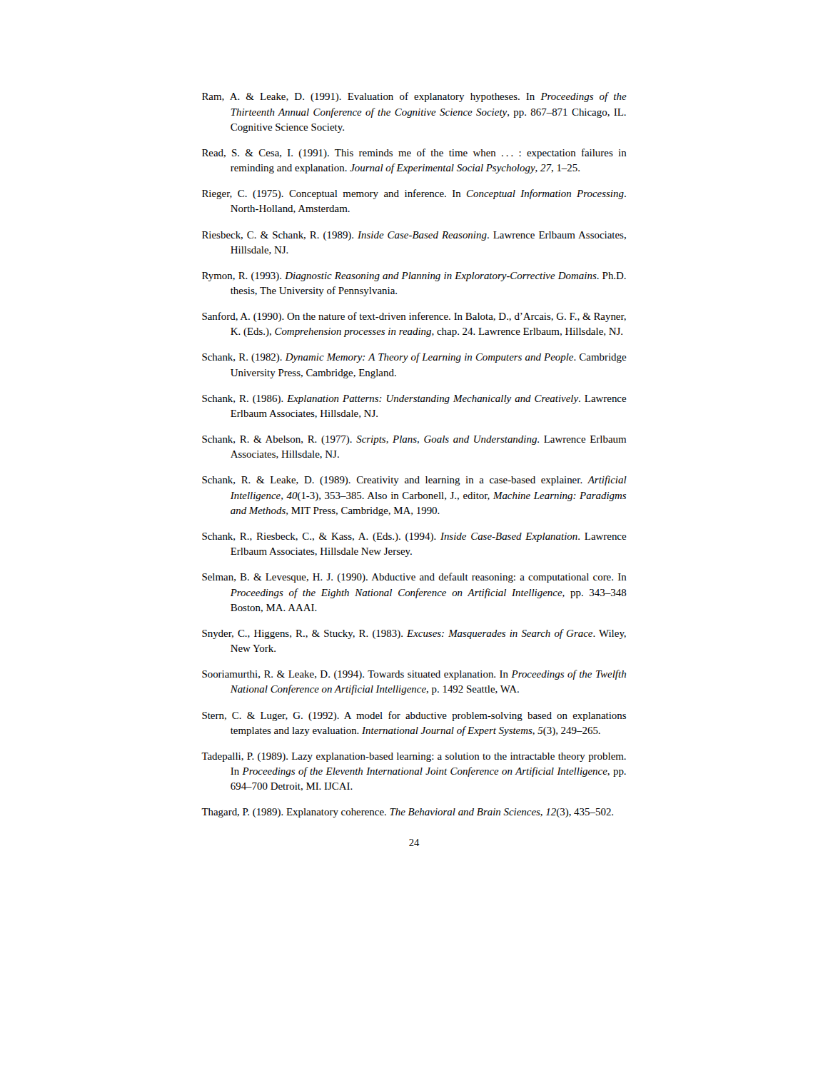Ram, A. & Leake, D. (1991). Evaluation of explanatory hypotheses. In Proceedings of the Thirteenth Annual Conference of the Cognitive Science Society, pp. 867–871 Chicago, IL. Cognitive Science Society.
Read, S. & Cesa, I. (1991). This reminds me of the time when . . . : expectation failures in reminding and explanation. Journal of Experimental Social Psychology, 27, 1–25.
Rieger, C. (1975). Conceptual memory and inference. In Conceptual Information Processing. North-Holland, Amsterdam.
Riesbeck, C. & Schank, R. (1989). Inside Case-Based Reasoning. Lawrence Erlbaum Associates, Hillsdale, NJ.
Rymon, R. (1993). Diagnostic Reasoning and Planning in Exploratory-Corrective Domains. Ph.D. thesis, The University of Pennsylvania.
Sanford, A. (1990). On the nature of text-driven inference. In Balota, D., d’Arcais, G. F., & Rayner, K. (Eds.), Comprehension processes in reading, chap. 24. Lawrence Erlbaum, Hillsdale, NJ.
Schank, R. (1982). Dynamic Memory: A Theory of Learning in Computers and People. Cambridge University Press, Cambridge, England.
Schank, R. (1986). Explanation Patterns: Understanding Mechanically and Creatively. Lawrence Erlbaum Associates, Hillsdale, NJ.
Schank, R. & Abelson, R. (1977). Scripts, Plans, Goals and Understanding. Lawrence Erlbaum Associates, Hillsdale, NJ.
Schank, R. & Leake, D. (1989). Creativity and learning in a case-based explainer. Artificial Intelligence, 40(1-3), 353–385. Also in Carbonell, J., editor, Machine Learning: Paradigms and Methods, MIT Press, Cambridge, MA, 1990.
Schank, R., Riesbeck, C., & Kass, A. (Eds.). (1994). Inside Case-Based Explanation. Lawrence Erlbaum Associates, Hillsdale New Jersey.
Selman, B. & Levesque, H. J. (1990). Abductive and default reasoning: a computational core. In Proceedings of the Eighth National Conference on Artificial Intelligence, pp. 343–348 Boston, MA. AAAI.
Snyder, C., Higgens, R., & Stucky, R. (1983). Excuses: Masquerades in Search of Grace. Wiley, New York.
Sooriamurthi, R. & Leake, D. (1994). Towards situated explanation. In Proceedings of the Twelfth National Conference on Artificial Intelligence, p. 1492 Seattle, WA.
Stern, C. & Luger, G. (1992). A model for abductive problem-solving based on explanations templates and lazy evaluation. International Journal of Expert Systems, 5(3), 249–265.
Tadepalli, P. (1989). Lazy explanation-based learning: a solution to the intractable theory problem. In Proceedings of the Eleventh International Joint Conference on Artificial Intelligence, pp. 694–700 Detroit, MI. IJCAI.
Thagard, P. (1989). Explanatory coherence. The Behavioral and Brain Sciences, 12(3), 435–502.
24